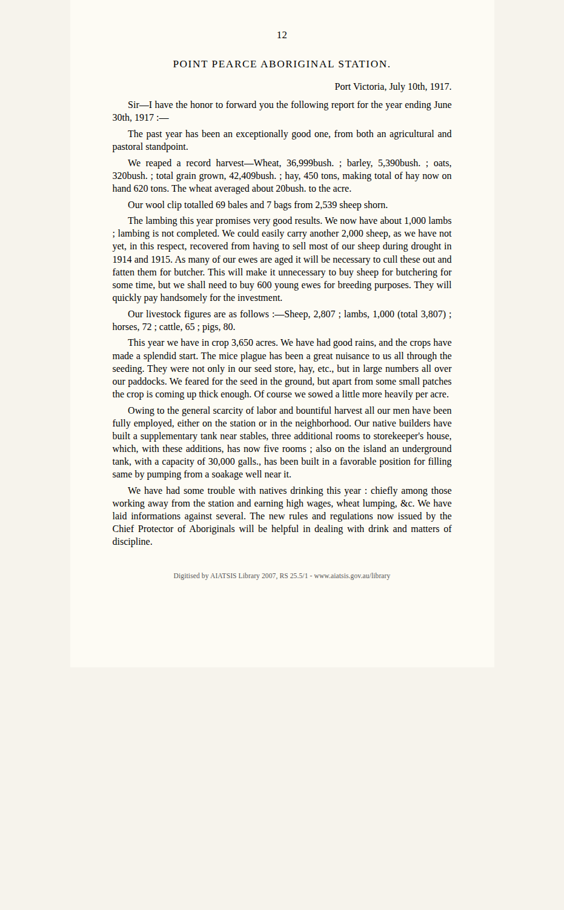12
Point Pearce Aboriginal Station.
Port Victoria, July 10th, 1917.
Sir—I have the honor to forward you the following report for the year ending June 30th, 1917 :—
The past year has been an exceptionally good one, from both an agricultural and pastoral standpoint.
We reaped a record harvest—Wheat, 36,999bush. ; barley, 5,390bush. ; oats, 320bush. ; total grain grown, 42,409bush. ; hay, 450 tons, making total of hay now on hand 620 tons. The wheat averaged about 20bush. to the acre.
Our wool clip totalled 69 bales and 7 bags from 2,539 sheep shorn.
The lambing this year promises very good results. We now have about 1,000 lambs ; lambing is not completed. We could easily carry another 2,000 sheep, as we have not yet, in this respect, recovered from having to sell most of our sheep during drought in 1914 and 1915. As many of our ewes are aged it will be necessary to cull these out and fatten them for butcher. This will make it unnecessary to buy sheep for butchering for some time, but we shall need to buy 600 young ewes for breeding purposes. They will quickly pay handsomely for the investment.
Our livestock figures are as follows :—Sheep, 2,807 ; lambs, 1,000 (total 3,807) ; horses, 72 ; cattle, 65 ; pigs, 80.
This year we have in crop 3,650 acres. We have had good rains, and the crops have made a splendid start. The mice plague has been a great nuisance to us all through the seeding. They were not only in our seed store, hay, etc., but in large numbers all over our paddocks. We feared for the seed in the ground, but apart from some small patches the crop is coming up thick enough. Of course we sowed a little more heavily per acre.
Owing to the general scarcity of labor and bountiful harvest all our men have been fully employed, either on the station or in the neighborhood. Our native builders have built a supplementary tank near stables, three additional rooms to storekeeper's house, which, with these additions, has now five rooms ; also on the island an underground tank, with a capacity of 30,000 galls., has been built in a favorable position for filling same by pumping from a soakage well near it.
We have had some trouble with natives drinking this year : chiefly among those working away from the station and earning high wages, wheat lumping, &c. We have laid informations against several. The new rules and regulations now issued by the Chief Protector of Aboriginals will be helpful in dealing with drink and matters of discipline.
Digitised by AIATSIS Library 2007, RS 25.5/1 - www.aiatsis.gov.au/library